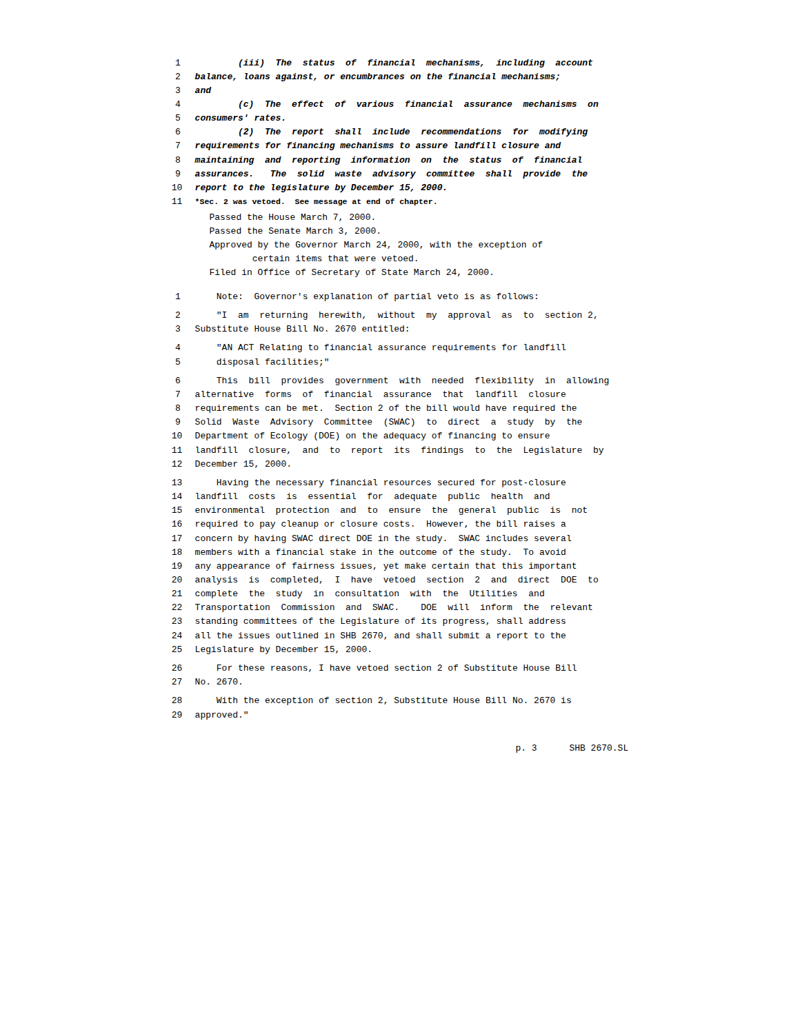1 (iii) The status of financial mechanisms, including account
2 balance, loans against, or encumbrances on the financial mechanisms;
3 and
4 (c) The effect of various financial assurance mechanisms on
5 consumers' rates.
6 (2) The report shall include recommendations for modifying
7 requirements for financing mechanisms to assure landfill closure and
8 maintaining and reporting information on the status of financial
9 assurances. The solid waste advisory committee shall provide the
10 report to the legislature by December 15, 2000.
11*Sec. 2 was vetoed. See message at end of chapter.
Passed the House March 7, 2000. Passed the Senate March 3, 2000. Approved by the Governor March 24, 2000, with the exception of certain items that were vetoed. Filed in Office of Secretary of State March 24, 2000.
1 Note: Governor's explanation of partial veto is as follows:
2 "I am returning herewith, without my approval as to section 2,
3 Substitute House Bill No. 2670 entitled:
4 "AN ACT Relating to financial assurance requirements for landfill
5 disposal facilities;"
6 This bill provides government with needed flexibility in allowing
7 alternative forms of financial assurance that landfill closure
8 requirements can be met. Section 2 of the bill would have required the
9 Solid Waste Advisory Committee (SWAC) to direct a study by the
10 Department of Ecology (DOE) on the adequacy of financing to ensure
11 landfill closure, and to report its findings to the Legislature by
12 December 15, 2000.
13 Having the necessary financial resources secured for post-closure
14 landfill costs is essential for adequate public health and
15 environmental protection and to ensure the general public is not
16 required to pay cleanup or closure costs. However, the bill raises a
17 concern by having SWAC direct DOE in the study. SWAC includes several
18 members with a financial stake in the outcome of the study. To avoid
19 any appearance of fairness issues, yet make certain that this important
20 analysis is completed, I have vetoed section 2 and direct DOE to
21 complete the study in consultation with the Utilities and
22 Transportation Commission and SWAC. DOE will inform the relevant
23 standing committees of the Legislature of its progress, shall address
24 all the issues outlined in SHB 2670, and shall submit a report to the
25 Legislature by December 15, 2000.
26 For these reasons, I have vetoed section 2 of Substitute House Bill
27 No. 2670.
28 With the exception of section 2, Substitute House Bill No. 2670 is
29 approved."
p. 3 SHB 2670.SL